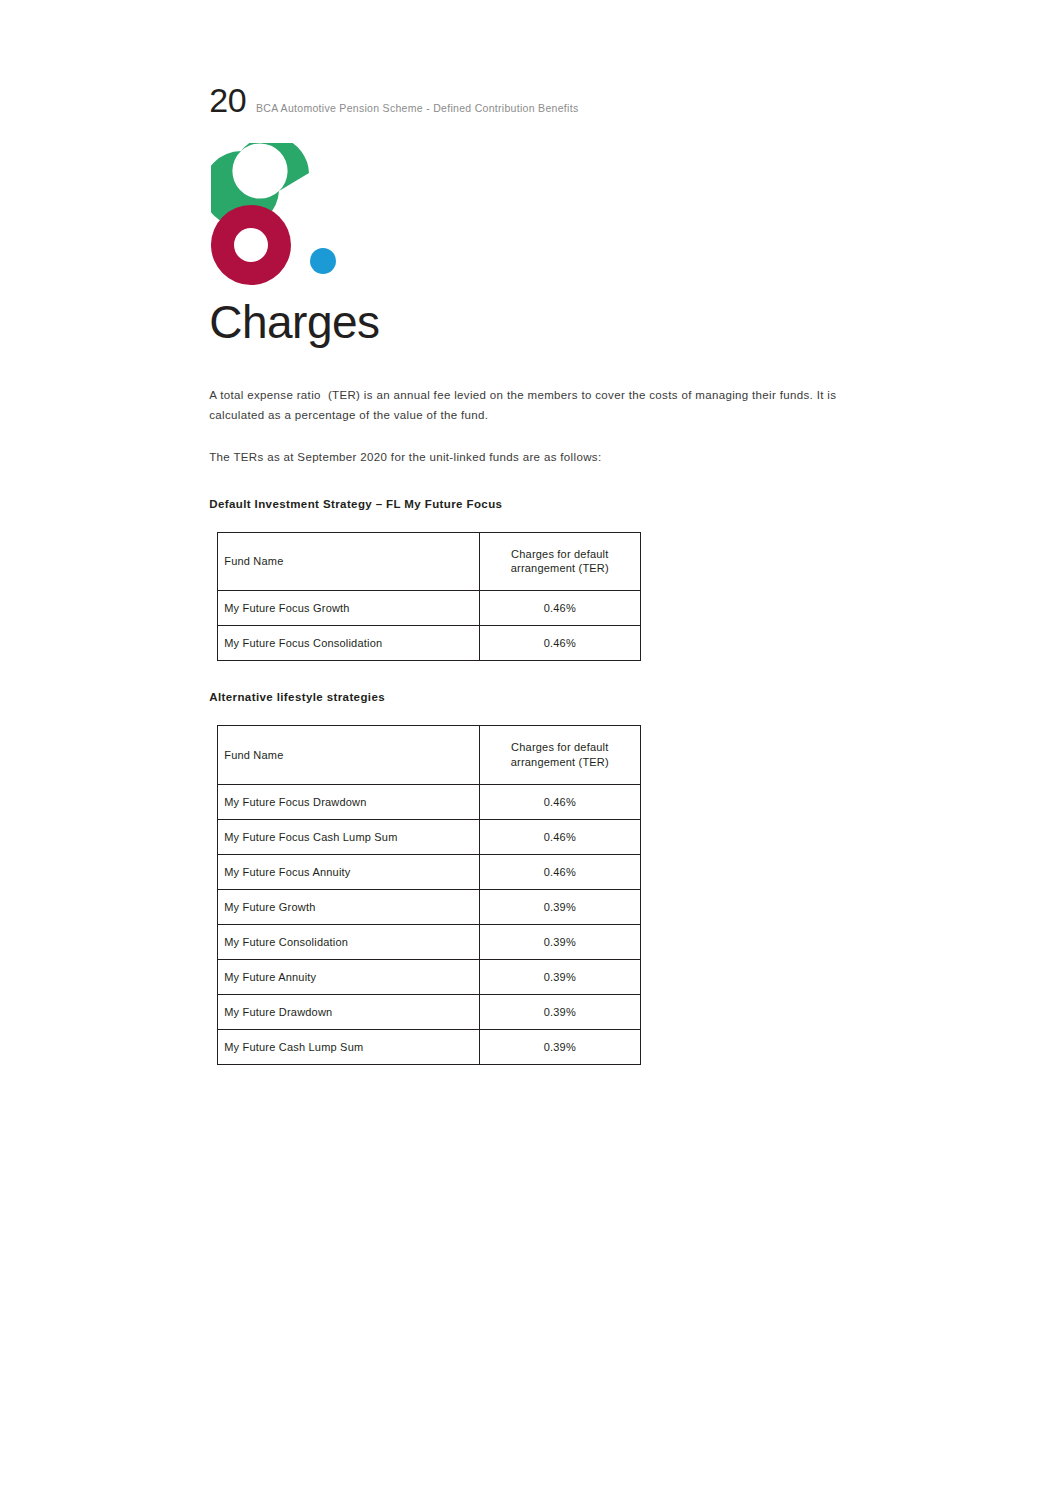20
BCA Automotive Pension Scheme - Defined Contribution Benefits
Charges
A total expense ratio (TER) is an annual fee levied on the members to cover the costs of managing their funds. It is calculated as a percentage of the value of the fund.
The TERs as at September 2020 for the unit-linked funds are as follows:
Default Investment Strategy – FL My Future Focus
| Fund Name | Charges for default arrangement (TER) |
| My Future Focus Growth | 0.46% |
| My Future Focus Consolidation | 0.46% |
Alternative lifestyle strategies
| Fund Name | Charges for default arrangement (TER) |
| My Future Focus Drawdown | 0.46% |
| My Future Focus Cash Lump Sum | 0.46% |
| My Future Focus Annuity | 0.46% |
| My Future Growth | 0.39% |
| My Future Consolidation | 0.39% |
| My Future Annuity | 0.39% |
| My Future Drawdown | 0.39% |
| My Future Cash Lump Sum | 0.39% |